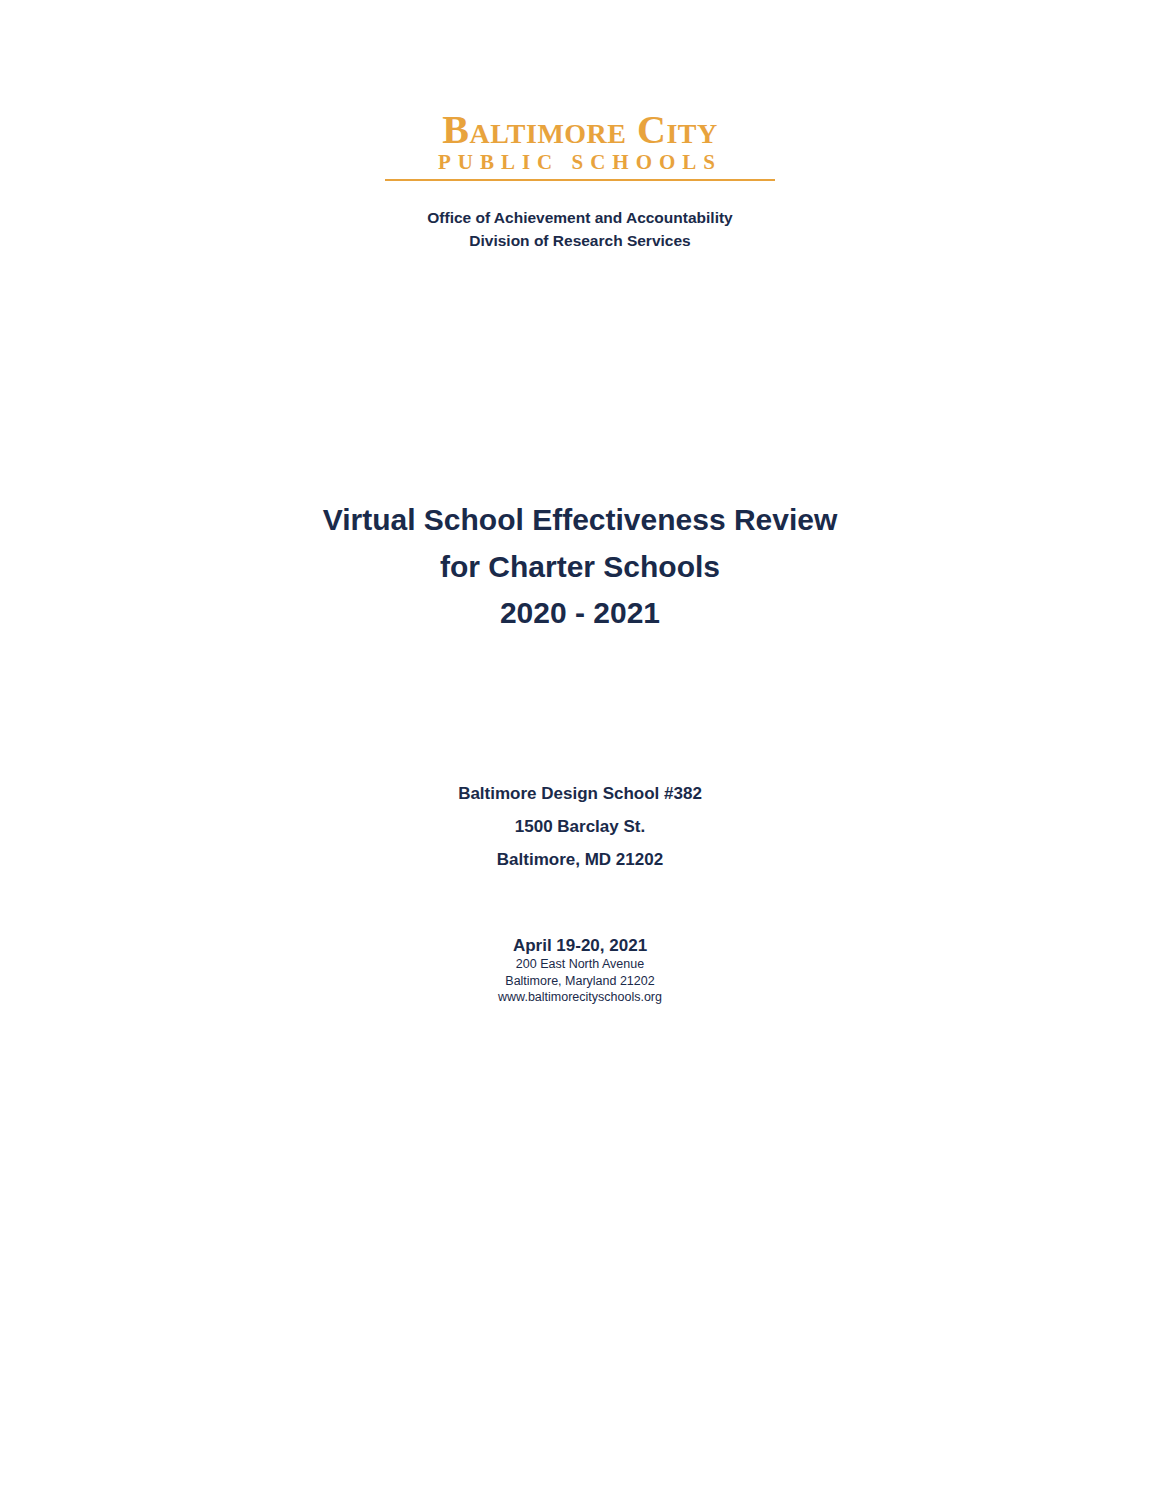Baltimore City
PUBLIC SCHOOLS
Office of Achievement and Accountability
Division of Research Services
Virtual School Effectiveness Review
for Charter Schools
2020 - 2021
Baltimore Design School #382
1500 Barclay St.
Baltimore, MD 21202
April 19-20, 2021
200 East North Avenue
Baltimore, Maryland 21202
www.baltimorecityschools.org